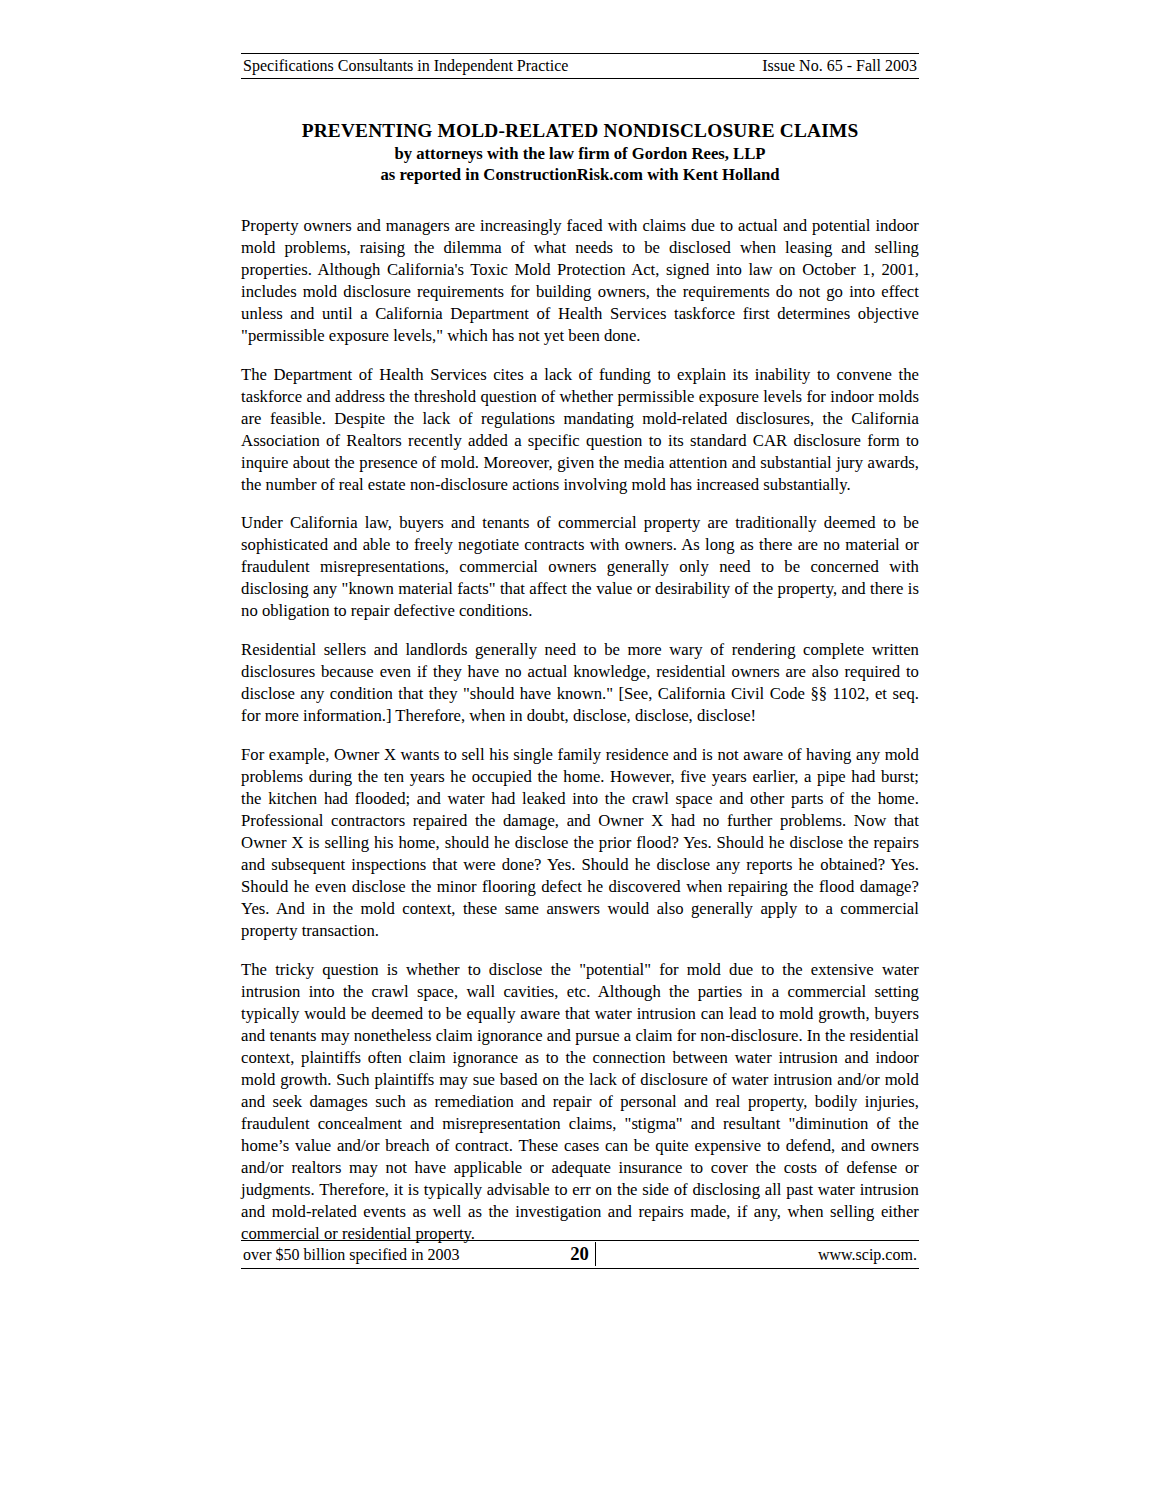Specifications Consultants in Independent Practice
Issue No. 65 - Fall 2003
PREVENTING MOLD-RELATED NONDISCLOSURE CLAIMS
by attorneys with the law firm of Gordon Rees, LLP as reported in ConstructionRisk.com with Kent Holland
Property owners and managers are increasingly faced with claims due to actual and potential indoor mold problems, raising the dilemma of what needs to be disclosed when leasing and selling properties. Although California's Toxic Mold Protection Act, signed into law on October 1, 2001, includes mold disclosure requirements for building owners, the requirements do not go into effect unless and until a California Department of Health Services taskforce first determines objective "permissible exposure levels," which has not yet been done.
The Department of Health Services cites a lack of funding to explain its inability to convene the taskforce and address the threshold question of whether permissible exposure levels for indoor molds are feasible. Despite the lack of regulations mandating mold-related disclosures, the California Association of Realtors recently added a specific question to its standard CAR disclosure form to inquire about the presence of mold. Moreover, given the media attention and substantial jury awards, the number of real estate non-disclosure actions involving mold has increased substantially.
Under California law, buyers and tenants of commercial property are traditionally deemed to be sophisticated and able to freely negotiate contracts with owners. As long as there are no material or fraudulent misrepresentations, commercial owners generally only need to be concerned with disclosing any "known material facts" that affect the value or desirability of the property, and there is no obligation to repair defective conditions.
Residential sellers and landlords generally need to be more wary of rendering complete written disclosures because even if they have no actual knowledge, residential owners are also required to disclose any condition that they "should have known." [See, California Civil Code §§ 1102, et seq. for more information.] Therefore, when in doubt, disclose, disclose, disclose!
For example, Owner X wants to sell his single family residence and is not aware of having any mold problems during the ten years he occupied the home. However, five years earlier, a pipe had burst; the kitchen had flooded; and water had leaked into the crawl space and other parts of the home. Professional contractors repaired the damage, and Owner X had no further problems. Now that Owner X is selling his home, should he disclose the prior flood? Yes. Should he disclose the repairs and subsequent inspections that were done? Yes. Should he disclose any reports he obtained? Yes. Should he even disclose the minor flooring defect he discovered when repairing the flood damage? Yes. And in the mold context, these same answers would also generally apply to a commercial property transaction.
The tricky question is whether to disclose the "potential" for mold due to the extensive water intrusion into the crawl space, wall cavities, etc. Although the parties in a commercial setting typically would be deemed to be equally aware that water intrusion can lead to mold growth, buyers and tenants may nonetheless claim ignorance and pursue a claim for non-disclosure. In the residential context, plaintiffs often claim ignorance as to the connection between water intrusion and indoor mold growth. Such plaintiffs may sue based on the lack of disclosure of water intrusion and/or mold and seek damages such as remediation and repair of personal and real property, bodily injuries, fraudulent concealment and misrepresentation claims, "stigma" and resultant "diminution of the home’s value and/or breach of contract. These cases can be quite expensive to defend, and owners and/or realtors may not have applicable or adequate insurance to cover the costs of defense or judgments. Therefore, it is typically advisable to err on the side of disclosing all past water intrusion and mold-related events as well as the investigation and repairs made, if any, when selling either commercial or residential property.
over $50 billion specified in 2003
20
www.scip.com.